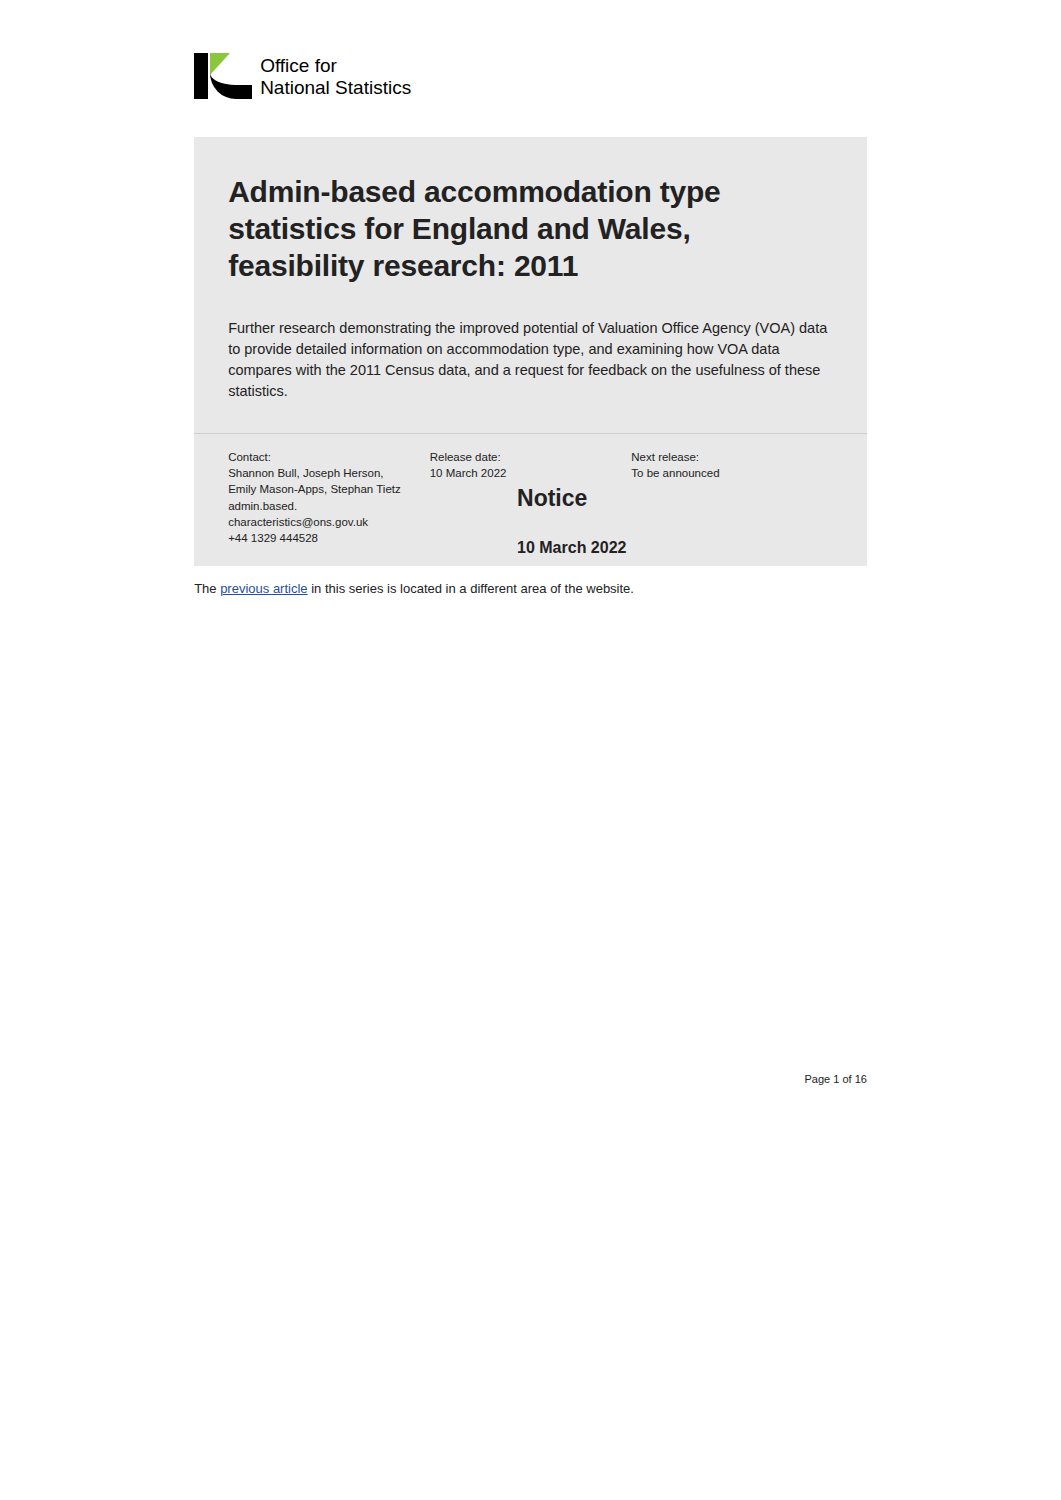Office for National Statistics
Admin-based accommodation type statistics for England and Wales, feasibility research: 2011
Further research demonstrating the improved potential of Valuation Office Agency (VOA) data to provide detailed information on accommodation type, and examining how VOA data compares with the 2011 Census data, and a request for feedback on the usefulness of these statistics.
Contact: Shannon Bull, Joseph Herson, Emily Mason-Apps, Stephan Tietz
admin.based.
characteristics@ons.gov.uk
+44 1329 444528
Release date: 10 March 2022
Next release: To be announced
Notice
10 March 2022
The previous article in this series is located in a different area of the website.
Page 1 of 16